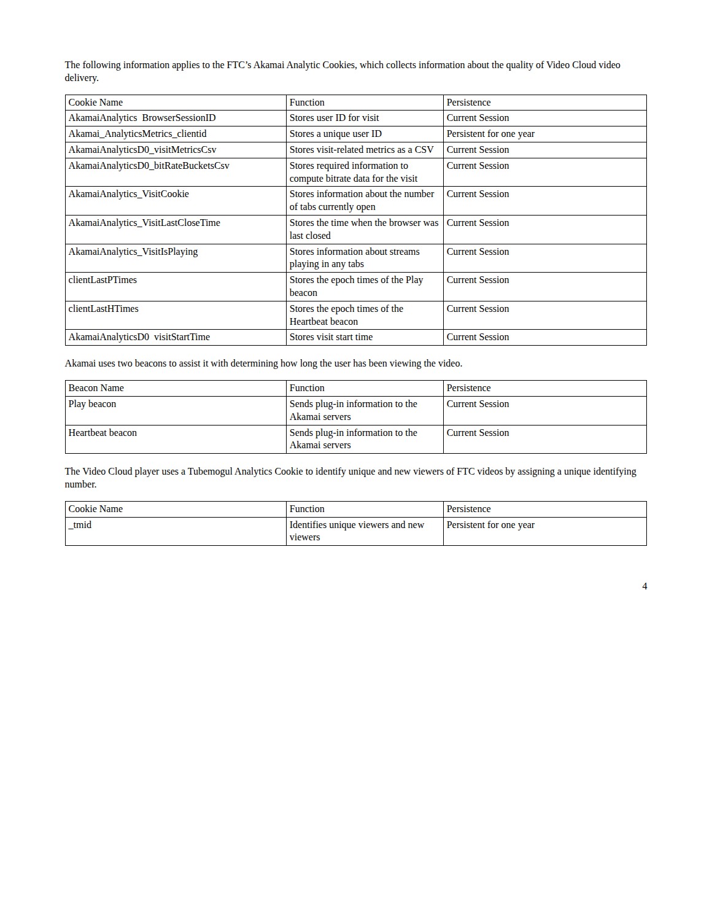The following information applies to the FTC’s Akamai Analytic Cookies, which collects information about the quality of Video Cloud video delivery.
| Cookie Name | Function | Persistence |
| --- | --- | --- |
| AkamaiAnalytics BrowserSessionID | Stores user ID for visit | Current Session |
| Akamai_AnalyticsMetrics_clientid | Stores a unique user ID | Persistent for one year |
| AkamaiAnalyticsD0_visitMetricsCsv | Stores visit-related metrics as a CSV | Current Session |
| AkamaiAnalyticsD0_bitRateBucketsCsv | Stores required information to compute bitrate data for the visit | Current Session |
| AkamaiAnalytics_VisitCookie | Stores information about the number of tabs currently open | Current Session |
| AkamaiAnalytics_VisitLastCloseTime | Stores the time when the browser was last closed | Current Session |
| AkamaiAnalytics_VisitIsPlaying | Stores information about streams playing in any tabs | Current Session |
| clientLastPTimes | Stores the epoch times of the Play beacon | Current Session |
| clientLastHTimes | Stores the epoch times of the Heartbeat beacon | Current Session |
| AkamaiAnalyticsD0 visitStartTime | Stores visit start time | Current Session |
Akamai uses two beacons to assist it with determining how long the user has been viewing the video.
| Beacon Name | Function | Persistence |
| --- | --- | --- |
| Play beacon | Sends plug-in information to the Akamai servers | Current Session |
| Heartbeat beacon | Sends plug-in information to the Akamai servers | Current Session |
The Video Cloud player uses a Tubemogul Analytics Cookie to identify unique and new viewers of FTC videos by assigning a unique identifying number.
| Cookie Name | Function | Persistence |
| --- | --- | --- |
| _tmid | Identifies unique viewers and new viewers | Persistent for one year |
4